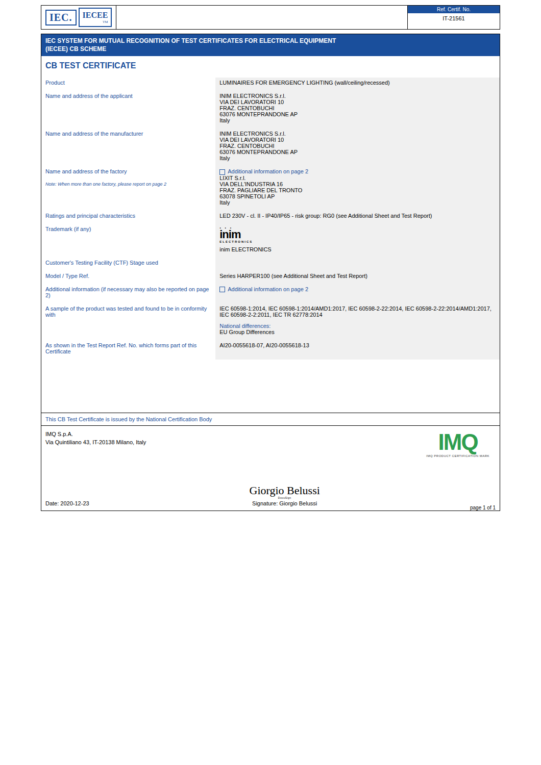IEC. IECEETM
Ref. Certif. No.
IT-21561
IEC SYSTEM FOR MUTUAL RECOGNITION OF TEST CERTIFICATES FOR ELECTRICAL EQUIPMENT
(IECEE) CB SCHEME
CB TEST CERTIFICATE
| Product | LUMINAIRES FOR EMERGENCY LIGHTING (wall/ceiling/recessed) |
| Name and address of the applicant | INIM ELECTRONICS S.r.l. VIA DEI LAVORATORI 10 FRAZ. CENTOBUCHI 63076 MONTEPRANDONE AP Italy |
| Name and address of the manufacturer | INIM ELECTRONICS S.r.l. VIA DEI LAVORATORI 10 FRAZ. CENTOBUCHI 63076 MONTEPRANDONE AP Italy |
| Name and address of the factory Note: When more than one factory, please report on page 2 | Additional information on page 2 LIXIT S.r.l. VIA DELL'INDUSTRIA 16 FRAZ. PAGLIARE DEL TRONTO 63078 SPINETOLI AP Italy |
| Ratings and principal characteristics | LED 230V - cl. II - IP40/IP65 - risk group: RG0 (see Additional Sheet and Test Report) |
| Trademark (if any) | · · · inim ELECTRONICS inim ELECTRONICS |
| Customer's Testing Facility (CTF) Stage used | |
| Model / Type Ref. | Series HARPER100 (see Additional Sheet and Test Report) |
| Additional information (if necessary may also be reported on page 2) | Additional information on page 2 |
| A sample of the product was tested and found to be in conformity with | IEC 60598-1:2014, IEC 60598-1:2014/AMD1:2017, IEC 60598-2-22:2014, IEC 60598-2-22:2014/AMD1:2017, IEC 60598-2-2:2011, IEC TR 62778:2014 National differences: EU Group Differences |
| As shown in the Test Report Ref. No. which forms part of this Certificate | AI20-0055618-07, AI20-0055618-13 |
This CB Test Certificate is issued by the National Certification Body
IMQ S.p.A.
Via Quintiliano 43, IT-20138 Milano, Italy
IMQ
IMQ PRODUCT CERTIFICATION MARK
Giorgio Belussi
DocuSign
Signature: Giorgio Belussi
Date: 2020-12-23
page 1 of 1